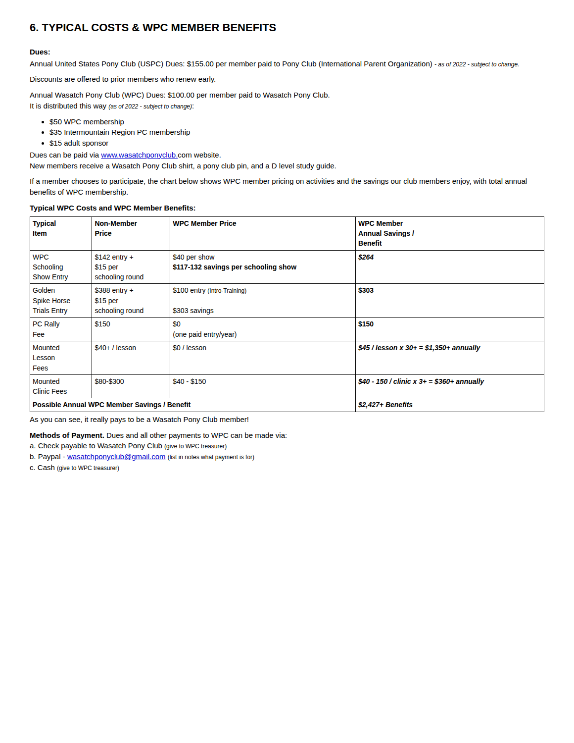6. TYPICAL COSTS & WPC MEMBER BENEFITS
Dues:
Annual United States Pony Club (USPC) Dues: $155.00 per member paid to Pony Club (International Parent Organization) - as of 2022 - subject to change.
Discounts are offered to prior members who renew early.
Annual Wasatch Pony Club (WPC) Dues: $100.00 per member paid to Wasatch Pony Club.
It is distributed this way (as of 2022 - subject to change):
$50 WPC membership
$35 Intermountain Region PC membership
$15 adult sponsor
Dues can be paid via www.wasatchponyclub. com website.
New members receive a Wasatch Pony Club shirt, a pony club pin, and a D level study guide.
If a member chooses to participate, the chart below shows WPC member pricing on activities and the savings our club members enjoy, with total annual benefits of WPC membership.
Typical WPC Costs and WPC Member Benefits:
| Typical Item | Non-Member Price | WPC Member Price | WPC Member Annual Savings / Benefit |
| --- | --- | --- | --- |
| WPC Schooling Show Entry | $142 entry + $15 per schooling round | $40 per show $117-132 savings per schooling show | $264 |
| Golden Spike Horse Trials Entry | $388 entry + $15 per schooling round | $100 entry (Intro-Training) $303 savings | $303 |
| PC Rally Fee | $150 | $0 (one paid entry/year) | $150 |
| Mounted Lesson Fees | $40+ / lesson | $0 / lesson | $45 / lesson x 30+ = $1,350+ annually |
| Mounted Clinic Fees | $80-$300 | $40 - $150 | $40 - 150 / clinic x 3+ = $360+ annually |
| Possible Annual WPC Member Savings / Benefit | $2,427+ Benefits |
As you can see, it really pays to be a Wasatch Pony Club member!
Methods of Payment. Dues and all other payments to WPC can be made via:
a. Check payable to Wasatch Pony Club (give to WPC treasurer)
b. Paypal - wasatchponyclub@gmail.com (list in notes what payment is for)
c. Cash (give to WPC treasurer)